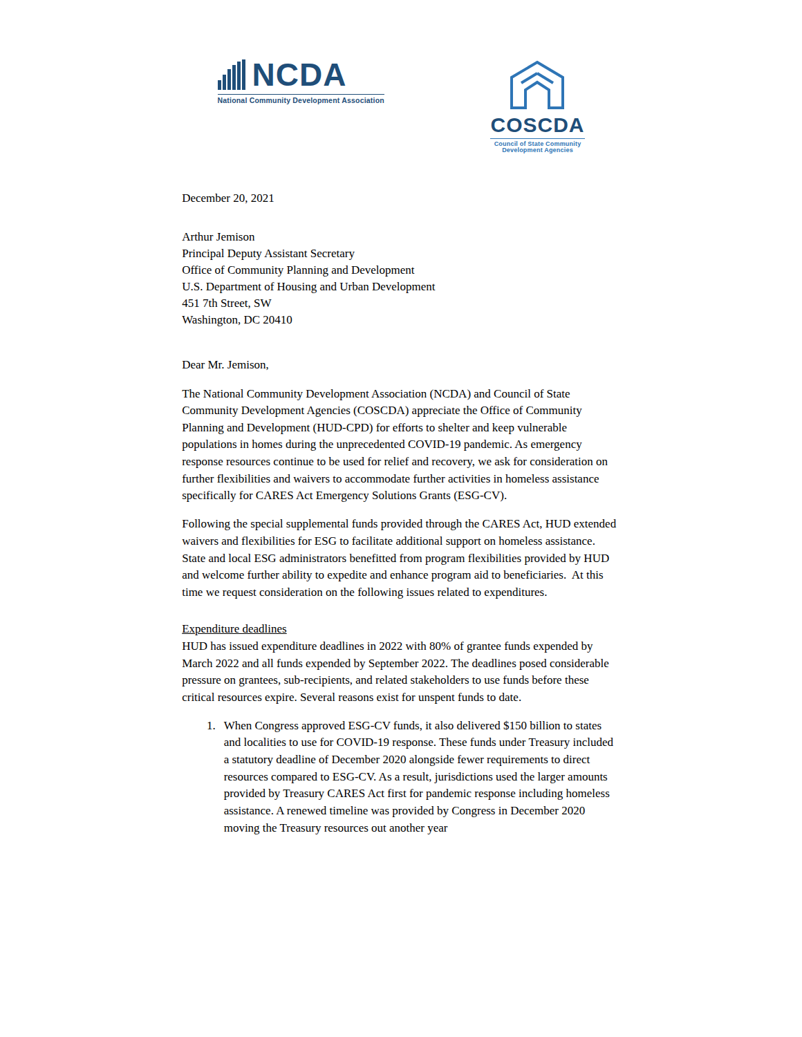NCDA
National Community Development Association
COSCDA
Council of State Community
Development Agencies
December 20, 2021
Arthur Jemison
Principal Deputy Assistant Secretary
Office of Community Planning and Development
U.S. Department of Housing and Urban Development
451 7th Street, SW
Washington, DC 20410
Dear Mr. Jemison,
The National Community Development Association (NCDA) and Council of State Community Development Agencies (COSCDA) appreciate the Office of Community Planning and Development (HUD-CPD) for efforts to shelter and keep vulnerable populations in homes during the unprecedented COVID-19 pandemic. As emergency response resources continue to be used for relief and recovery, we ask for consideration on further flexibilities and waivers to accommodate further activities in homeless assistance specifically for CARES Act Emergency Solutions Grants (ESG-CV).
Following the special supplemental funds provided through the CARES Act, HUD extended waivers and flexibilities for ESG to facilitate additional support on homeless assistance. State and local ESG administrators benefitted from program flexibilities provided by HUD and welcome further ability to expedite and enhance program aid to beneficiaries. At this time we request consideration on the following issues related to expenditures.
Expenditure deadlines
HUD has issued expenditure deadlines in 2022 with 80% of grantee funds expended by March 2022 and all funds expended by September 2022. The deadlines posed considerable pressure on grantees, sub-recipients, and related stakeholders to use funds before these critical resources expire. Several reasons exist for unspent funds to date.
When Congress approved ESG-CV funds, it also delivered $150 billion to states and localities to use for COVID-19 response. These funds under Treasury included a statutory deadline of December 2020 alongside fewer requirements to direct resources compared to ESG-CV. As a result, jurisdictions used the larger amounts provided by Treasury CARES Act first for pandemic response including homeless assistance. A renewed timeline was provided by Congress in December 2020 moving the Treasury resources out another year